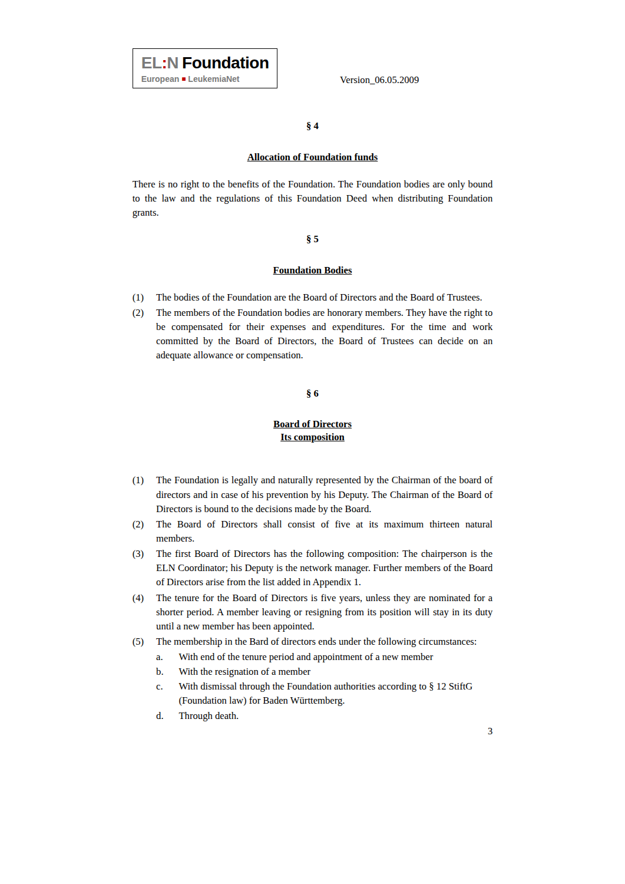EL: NFoundation
European ■ LeukemiaNet
Version_06.05.2009
§ 4
Allocation of Foundation funds
There is no right to the benefits of the Foundation. The Foundation bodies are only bound to the law and the regulations of this Foundation Deed when distributing Foundation grants.
§ 5
Foundation Bodies
(1) The bodies of the Foundation are the Board of Directors and the Board of Trustees.
(2) The members of the Foundation bodies are honorary members. They have the right to be compensated for their expenses and expenditures. For the time and work committed by the Board of Directors, the Board of Trustees can decide on an adequate allowance or compensation.
§ 6
Board of Directors
Its composition
(1) The Foundation is legally and naturally represented by the Chairman of the board of directors and in case of his prevention by his Deputy. The Chairman of the Board of Directors is bound to the decisions made by the Board.
(2) The Board of Directors shall consist of five at its maximum thirteen natural members.
(3) The first Board of Directors has the following composition: The chairperson is the ELN Coordinator; his Deputy is the network manager. Further members of the Board of Directors arise from the list added in Appendix 1.
(4) The tenure for the Board of Directors is five years, unless they are nominated for a shorter period. A member leaving or resigning from its position will stay in its duty until a new member has been appointed.
(5) The membership in the Bard of directors ends under the following circumstances:
a. With end of the tenure period and appointment of a new member
b. With the resignation of a member
c. With dismissal through the Foundation authorities according to § 12 StiftG (Foundation law) for Baden Württemberg.
d. Through death.
3